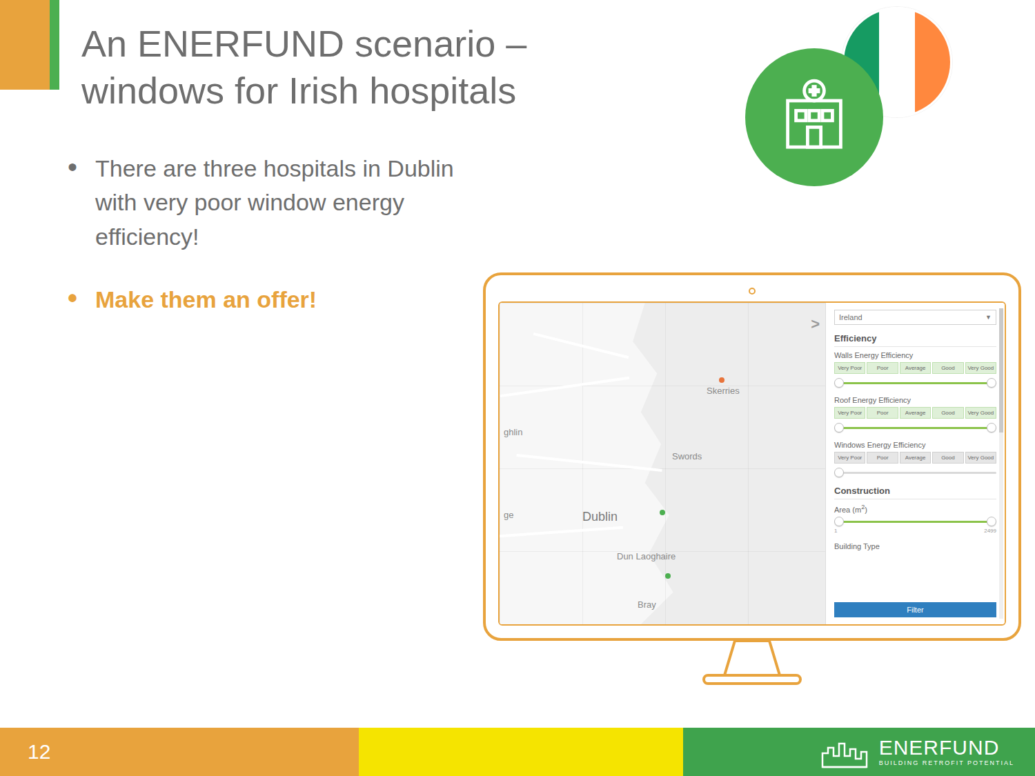An ENERFUND scenario –
windows for Irish hospitals
There are three hospitals in Dublin with very poor window energy efficiency!
Make them an offer!
ghlin
ge
Skerries
Swords
Dublin
Dun Laoghaire
Bray
>
Ireland▼
Efficiency
Walls Energy Efficiency
Very Poor Poor Average Good Very Good
Roof Energy Efficiency
Very Poor Poor Average Good Very Good
Windows Energy Efficiency
Very Poor Poor Average Good Very Good
Construction
Area (m2)
12499
Building Type
Filter
12
ENERFUND
BUILDING RETROFIT POTENTIAL